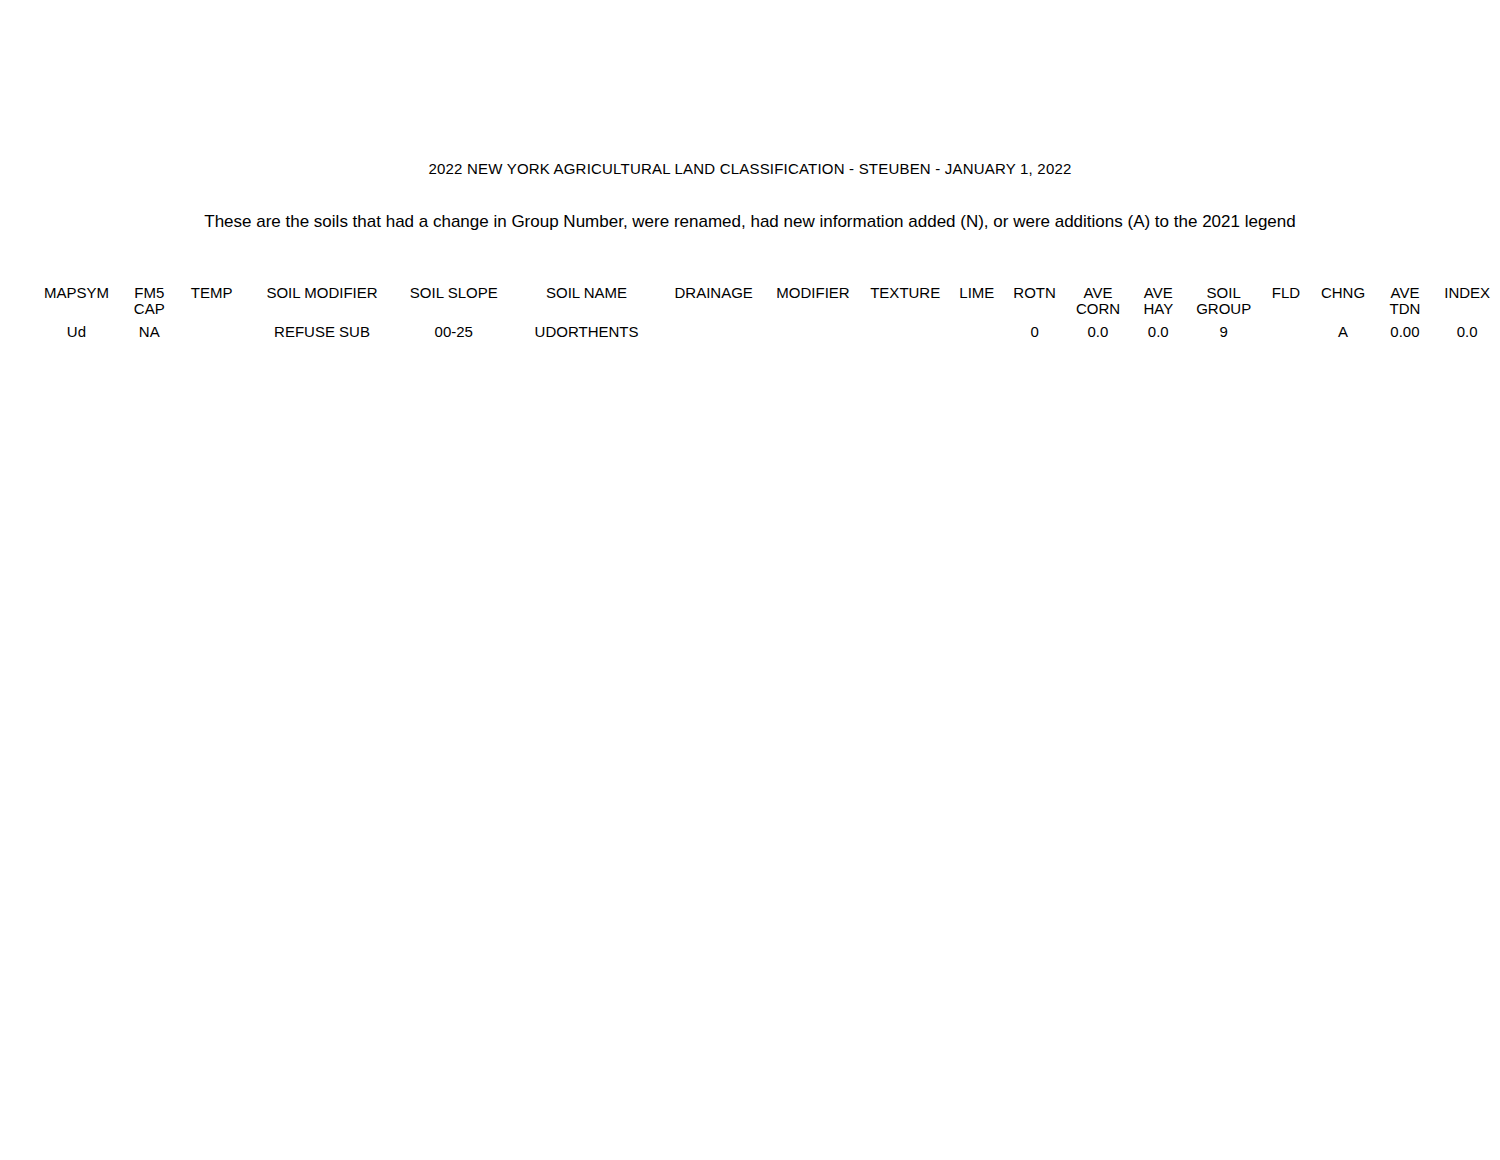2022 NEW YORK AGRICULTURAL LAND CLASSIFICATION - STEUBEN - JANUARY 1, 2022
These are the soils that had a change in Group Number, were renamed, had new information added (N), or were additions (A) to the 2021 legend
| MAPSYM | FM5 CAP | TEMP | SOIL MODIFIER | SOIL SLOPE | SOIL NAME | DRAINAGE | MODIFIER | TEXTURE | LIME | ROTN | AVE CORN | AVE HAY | SOIL GROUP | FLD | CHNG | AVE TDN | INDEX |
| --- | --- | --- | --- | --- | --- | --- | --- | --- | --- | --- | --- | --- | --- | --- | --- | --- | --- |
| Ud | NA | | REFUSE SUB | 00-25 | UDORTHENTS | | | | | 0 | 0.0 | 0.0 | 9 | | A | 0.00 | 0.0 |